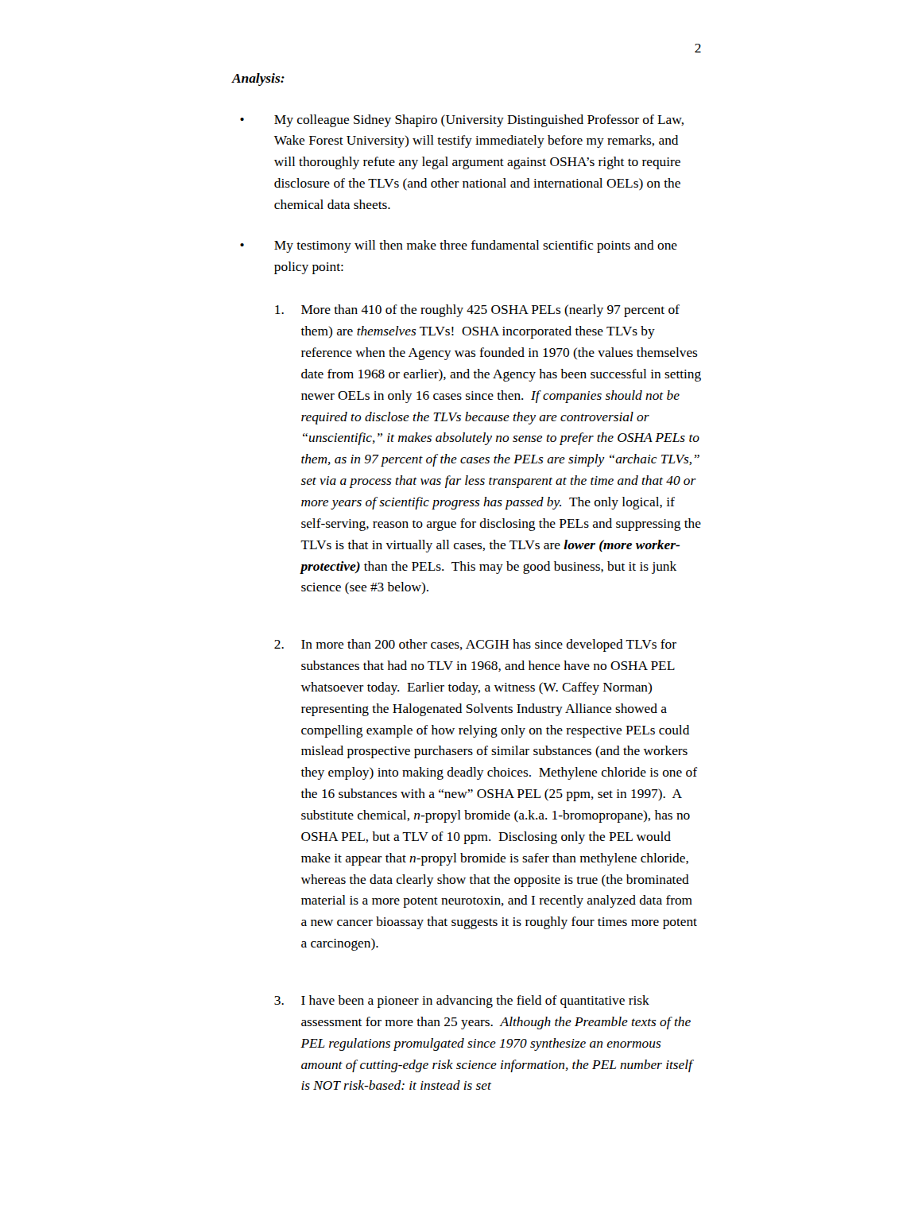2
Analysis:
My colleague Sidney Shapiro (University Distinguished Professor of Law, Wake Forest University) will testify immediately before my remarks, and will thoroughly refute any legal argument against OSHA’s right to require disclosure of the TLVs (and other national and international OELs) on the chemical data sheets.
My testimony will then make three fundamental scientific points and one policy point:
More than 410 of the roughly 425 OSHA PELs (nearly 97 percent of them) are themselves TLVs! OSHA incorporated these TLVs by reference when the Agency was founded in 1970 (the values themselves date from 1968 or earlier), and the Agency has been successful in setting newer OELs in only 16 cases since then. If companies should not be required to disclose the TLVs because they are controversial or “unscientific,” it makes absolutely no sense to prefer the OSHA PELs to them, as in 97 percent of the cases the PELs are simply “archaic TLVs,” set via a process that was far less transparent at the time and that 40 or more years of scientific progress has passed by. The only logical, if self-serving, reason to argue for disclosing the PELs and suppressing the TLVs is that in virtually all cases, the TLVs are lower (more worker-protective) than the PELs. This may be good business, but it is junk science (see #3 below).
In more than 200 other cases, ACGIH has since developed TLVs for substances that had no TLV in 1968, and hence have no OSHA PEL whatsoever today. Earlier today, a witness (W. Caffey Norman) representing the Halogenated Solvents Industry Alliance showed a compelling example of how relying only on the respective PELs could mislead prospective purchasers of similar substances (and the workers they employ) into making deadly choices. Methylene chloride is one of the 16 substances with a “new” OSHA PEL (25 ppm, set in 1997). A substitute chemical, n-propyl bromide (a.k.a. 1-bromopropane), has no OSHA PEL, but a TLV of 10 ppm. Disclosing only the PEL would make it appear that n-propyl bromide is safer than methylene chloride, whereas the data clearly show that the opposite is true (the brominated material is a more potent neurotoxin, and I recently analyzed data from a new cancer bioassay that suggests it is roughly four times more potent a carcinogen).
I have been a pioneer in advancing the field of quantitative risk assessment for more than 25 years. Although the Preamble texts of the PEL regulations promulgated since 1970 synthesize an enormous amount of cutting-edge risk science information, the PEL number itself is NOT risk-based: it instead is set